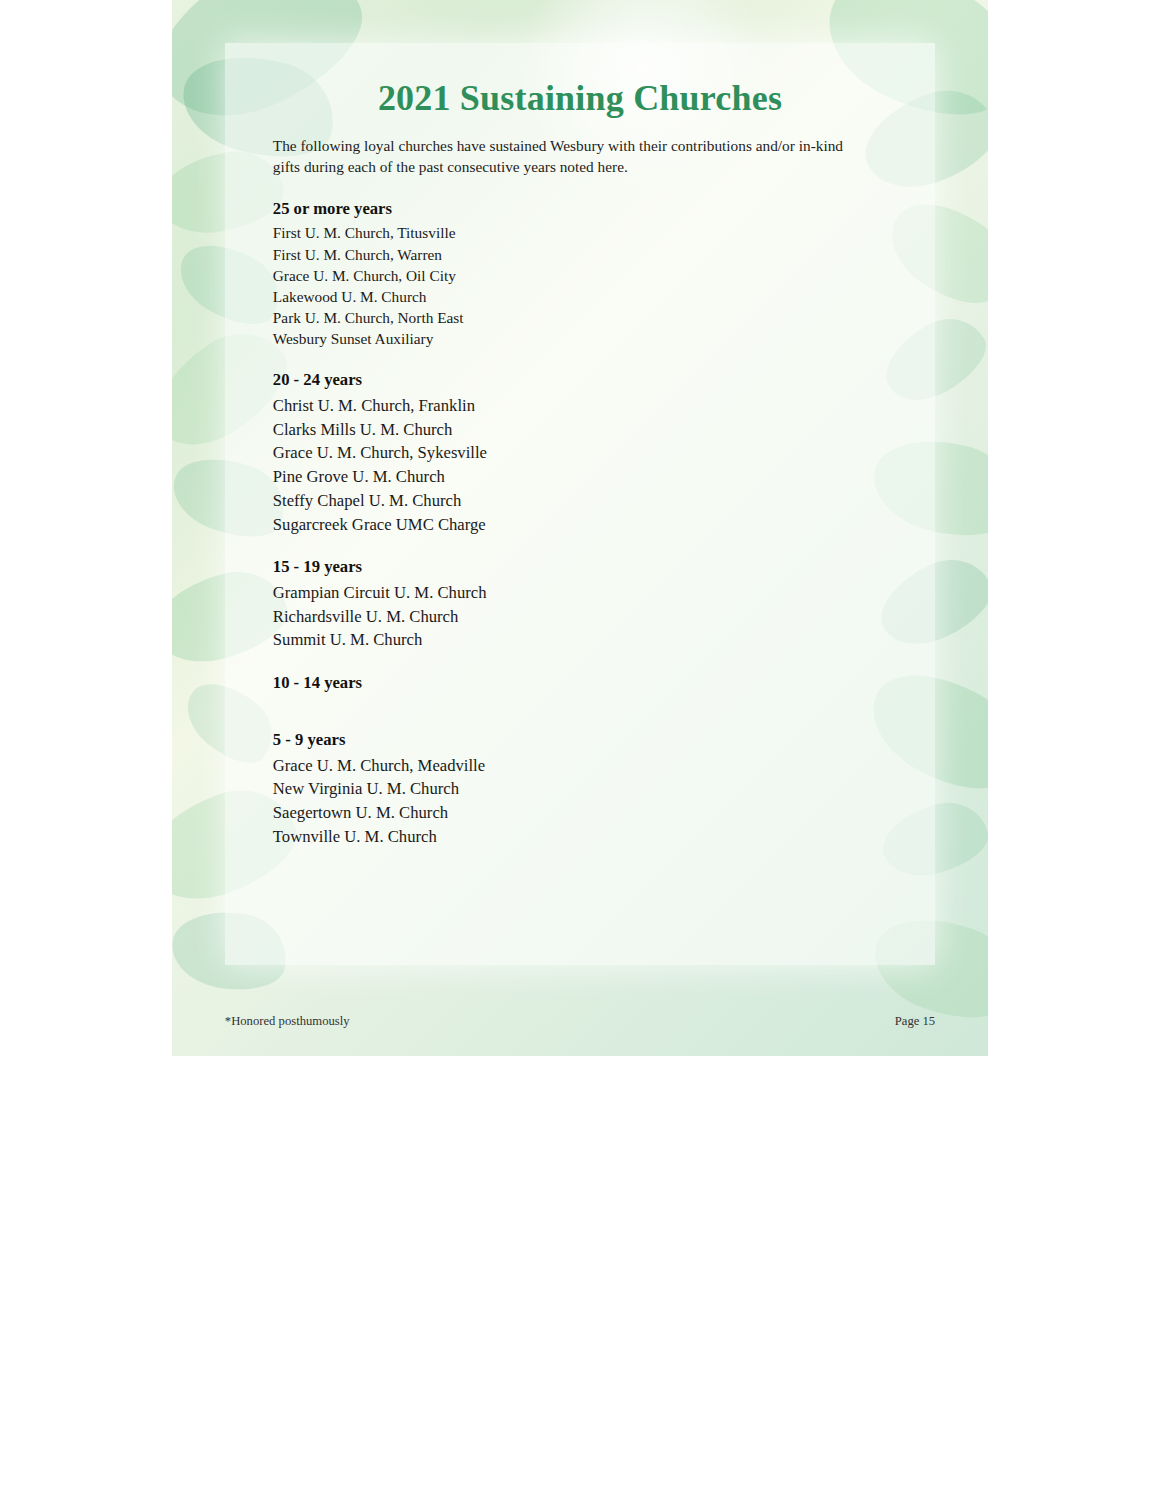2021 Sustaining Churches
The following loyal churches have sustained Wesbury with their contributions and/or in-kind gifts during each of the past consecutive years noted here.
25 or more years
First U. M. Church, Titusville
First U. M. Church, Warren
Grace U. M. Church, Oil City
Lakewood U. M. Church
Park U. M. Church, North East
Wesbury Sunset Auxiliary
20 - 24 years
Christ U. M. Church, Franklin
Clarks Mills U. M. Church
Grace U. M. Church, Sykesville
Pine Grove U. M. Church
Steffy Chapel U. M. Church
Sugarcreek Grace UMC Charge
15 - 19 years
Grampian Circuit U. M. Church
Richardsville U. M. Church
Summit U. M. Church
10 - 14 years
5 - 9 years
Grace U. M. Church, Meadville
New Virginia U. M. Church
Saegertown U. M. Church
Townville U. M. Church
*Honored posthumously Page 15